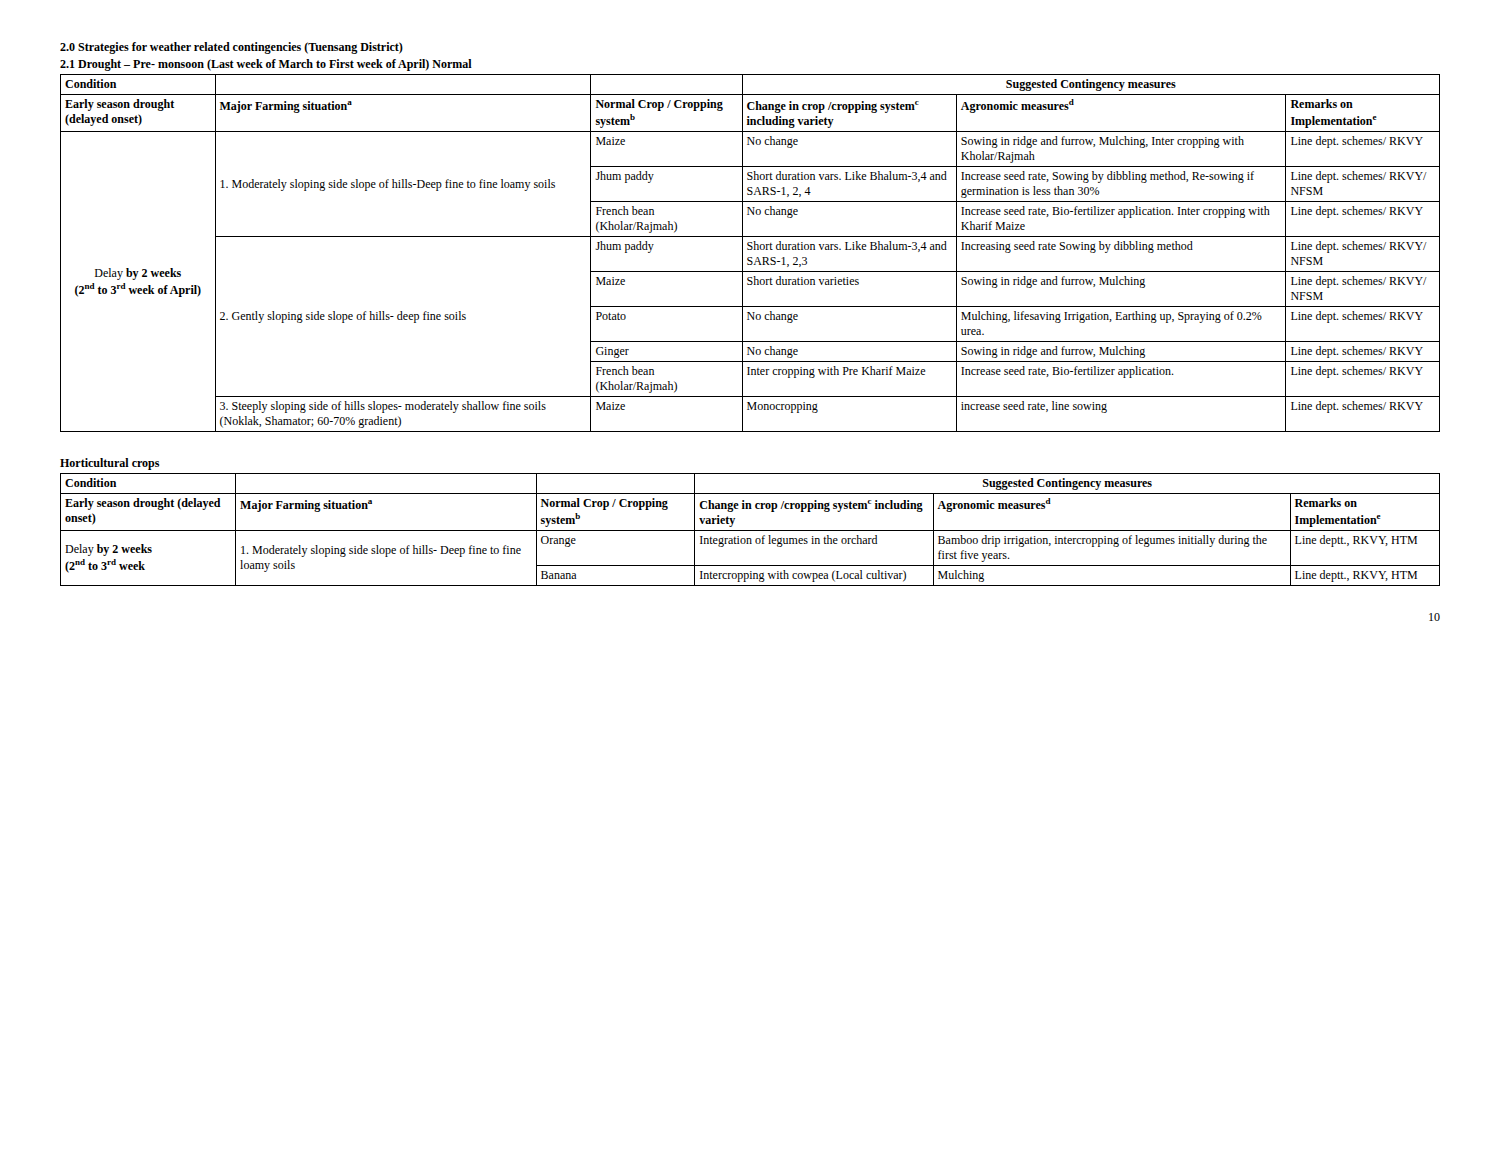2.0 Strategies for weather related contingencies (Tuensang District)
2.1 Drought – Pre- monsoon (Last week of March to First week of April) Normal
| Condition | | | Suggested Contingency measures |
| --- | --- | --- | --- |
| Early season drought (delayed onset) | Major Farming situation a | Normal Crop / Cropping system b | Change in crop /cropping system c including variety | Agronomic measures d | Remarks on Implementation e |
| Delay by 2 weeks (2 nd to 3 rd week of April) | 1. Moderately sloping side slope of hills-Deep fine to fine loamy soils | Maize | No change | Sowing in ridge and furrow, Mulching, Inter cropping with Kholar/Rajmah | Line dept. schemes/ RKVY |
| Jhum paddy | Short duration vars. Like Bhalum-3,4 and SARS-1, 2, 4 | Increase seed rate, Sowing by dibbling method, Re-sowing if germination is less than 30% | Line dept. schemes/ RKVY/ NFSM |
| French bean (Kholar/Rajmah) | No change | Increase seed rate, Bio-fertilizer application. Inter cropping with Kharif Maize | Line dept. schemes/ RKVY |
| 2. Gently sloping side slope of hills- deep fine soils | Jhum paddy | Short duration vars. Like Bhalum-3,4 and SARS-1, 2,3 | Increasing seed rate Sowing by dibbling method | Line dept. schemes/ RKVY/ NFSM |
| Maize | Short duration varieties | Sowing in ridge and furrow, Mulching | Line dept. schemes/ RKVY/ NFSM |
| Potato | No change | Mulching, lifesaving Irrigation, Earthing up, Spraying of 0.2% urea. | Line dept. schemes/ RKVY |
| Ginger | No change | Sowing in ridge and furrow, Mulching | Line dept. schemes/ RKVY |
| French bean (Kholar/Rajmah) | Inter cropping with Pre Kharif Maize | Increase seed rate, Bio-fertilizer application. | Line dept. schemes/ RKVY |
| 3. Steeply sloping side of hills slopes- moderately shallow fine soils (Noklak, Shamator; 60-70% gradient) | Maize | Monocropping | increase seed rate, line sowing | Line dept. schemes/ RKVY |
Horticultural crops
| Condition | | | Suggested Contingency measures |
| --- | --- | --- | --- |
| Early season drought (delayed onset) | Major Farming situation a | Normal Crop / Cropping system b | Change in crop /cropping system c including variety | Agronomic measures d | Remarks on Implementation e |
| Delay by 2 weeks (2 nd to 3 rd week | 1. Moderately sloping side slope of hills- Deep fine to fine loamy soils | Orange | Integration of legumes in the orchard | Bamboo drip irrigation, intercropping of legumes initially during the first five years. | Line deptt., RKVY, HTM |
| Banana | Intercropping with cowpea (Local cultivar) | Mulching | Line deptt., RKVY, HTM |
10